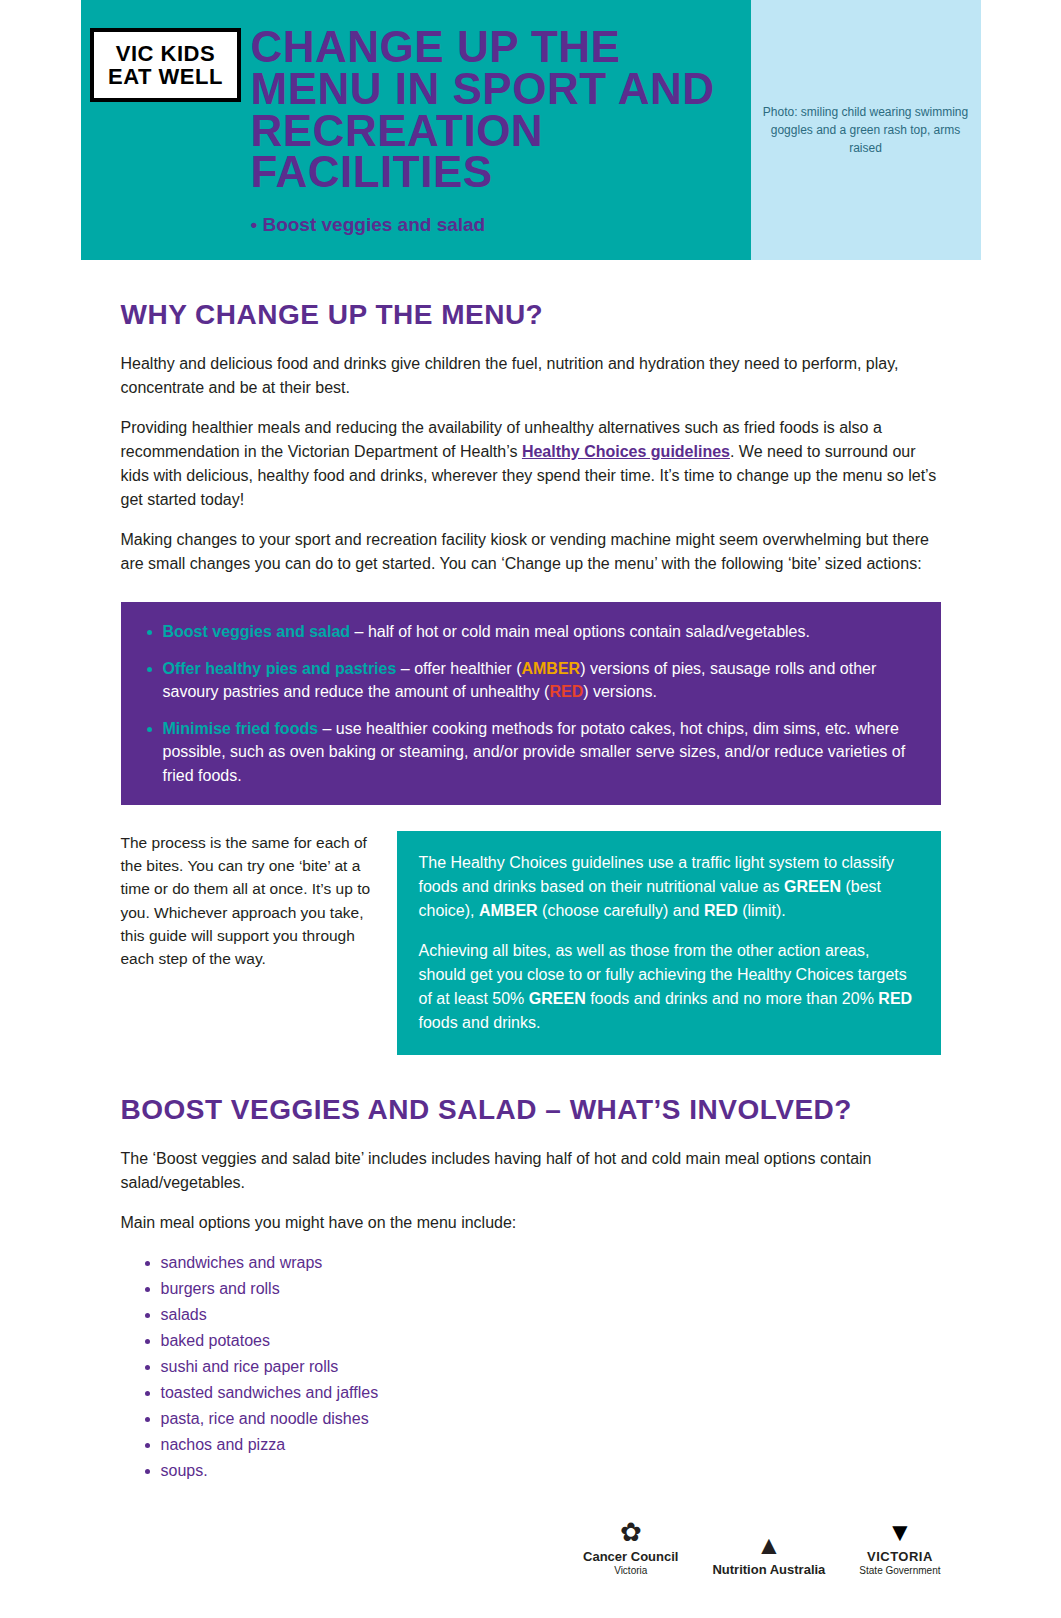VIC KIDS
EAT WELL
Change up the menu in sport and recreation facilities
• Boost veggies and salad
Photo: smiling child wearing swimming goggles and a green rash top, arms raised
Why change up the menu?
Healthy and delicious food and drinks give children the fuel, nutrition and hydration they need to perform, play, concentrate and be at their best.
Providing healthier meals and reducing the availability of unhealthy alternatives such as fried foods is also a recommendation in the Victorian Department of Health’s Healthy Choices guidelines. We need to surround our kids with delicious, healthy food and drinks, wherever they spend their time. It’s time to change up the menu so let’s get started today!
Making changes to your sport and recreation facility kiosk or vending machine might seem overwhelming but there are small changes you can do to get started. You can ‘Change up the menu’ with the following ‘bite’ sized actions:
Boost veggies and salad – half of hot or cold main meal options contain salad/vegetables.
Offer healthy pies and pastries – offer healthier (AMBER) versions of pies, sausage rolls and other savoury pastries and reduce the amount of unhealthy (RED) versions.
Minimise fried foods – use healthier cooking methods for potato cakes, hot chips, dim sims, etc. where possible, such as oven baking or steaming, and/or provide smaller serve sizes, and/or reduce varieties of fried foods.
The process is the same for each of the bites. You can try one ‘bite’ at a time or do them all at once. It’s up to you. Whichever approach you take, this guide will support you through each step of the way.
The Healthy Choices guidelines use a traffic light system to classify foods and drinks based on their nutritional value as GREEN (best choice), AMBER (choose carefully) and RED (limit).
Achieving all bites, as well as those from the other action areas, should get you close to or fully achieving the Healthy Choices targets of at least 50% GREEN foods and drinks and no more than 20% RED foods and drinks.
Boost veggies and salad – what’s involved?
The ‘Boost veggies and salad bite’ includes includes having half of hot and cold main meal options contain salad/vegetables.
Main meal options you might have on the menu include:
sandwiches and wraps
burgers and rolls
salads
baked potatoes
sushi and rice paper rolls
toasted sandwiches and jaffles
pasta, rice and noodle dishes
nachos and pizza
soups.
✿ Cancer Council
Victoria
▲ Nutrition Australia
▼ VICTORIA
State Government